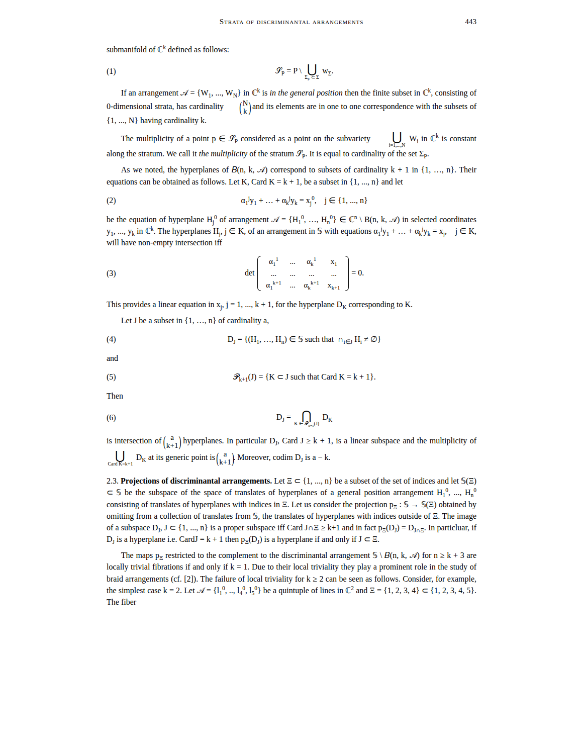Strata of discriminantal arrangements 443
submanifold of ℂk defined as follows:
(1) 𝒮P = P \ ⋃ΣP ⊂ Σ wΣ.
If an arrangement 𝒜 = {W1, ..., WN} in ℂk is in the general position then the finite subset in ℂk, consisting of 0-dimensional strata, has cardinality Nk and its elements are in one to one correspondence with the subsets of {1, ..., N} having cardinality k.
The multiplicity of a point p ∈ 𝒮P considered as a point on the subvariety ⋃i=1,...,N Wi in ℂk is constant along the stratum. We call it the multiplicity of the stratum 𝒮P. It is equal to cardinality of the set ΣP.
As we noted, the hyperplanes of 𝐵(n, k, 𝒜) correspond to subsets of cardinality k + 1 in {1, …, n}. Their equations can be obtained as follows. Let K, Card K = k + 1, be a subset in {1, ..., n} and let
(2) α1jy1 + … + αkjyk = xj0, j ∈ {1, ..., n}
be the equation of hyperplane Hj0 of arrangement 𝒜 = {H10, …, Hn0} ∈ ℂn \ B(n, k, 𝒜) in selected coordinates y1, ..., yk in ℂk. The hyperplanes Hj, j ∈ K, of an arrangement in 𝕊 with equations α1jy1 + … + αkjyk = xj, j ∈ K, will have non-empty intersection iff
(3) det
| α 1 1 | ... | α k 1 | x 1 |
| ... | ... | ... | ... |
| α 1 k+1 | ... | α k k+1 | x k+1 |
= 0.
This provides a linear equation in xj, j = 1, ..., k + 1, for the hyperplane DK corresponding to K.
Let J be a subset in {1, …, n} of cardinality a,
(4) DJ = {(H1, …, Hn) ∈ 𝕊 such that ∩i∈J Hi ≠ ∅}
and
(5) 𝒫k+1(J) = {K ⊂ J such that Card K = k + 1}.
Then
(6) DJ = ⋂K ∈ 𝒫k+1(J) DK
is intersection of ak+1 hyperplanes. In particular DJ, Card J ≥ k + 1, is a linear subspace and the multiplicity of ⋃Card K=k+1 DK at its generic point is ak+1. Moreover, codim DJ is a − k.
2.3. Projections of discriminantal arrangements. Let Ξ ⊂ {1, ..., n} be a subset of the set of indices and let 𝕊(Ξ) ⊂ 𝕊 be the subspace of the space of translates of hyperplanes of a general position arrangement H10, ..., Hn0 consisting of translates of hyperplanes with indices in Ξ. Let us consider the projection pΞ : 𝕊 → 𝕊(Ξ) obtained by omitting from a collection of translates from 𝕊, the translates of hyperplanes with indices outside of Ξ. The image of a subspace DJ, J ⊂ {1, ..., n} is a proper subspace iff Card J∩Ξ ≥ k+1 and in fact pΞ(DJ) = DJ∩Ξ. In particluar, if DJ is a hyperplane i.e. CardJ = k + 1 then pΞ(DJ) is a hyperplane if and only if J ⊂ Ξ.
The maps pΞ restricted to the complement to the discriminantal arrangement 𝕊 \ 𝐵(n, k, 𝒜) for n ≥ k + 3 are locally trivial fibrations if and only if k = 1. Due to their local triviality they play a prominent role in the study of braid arrangements (cf. [2]). The failure of local triviality for k ≥ 2 can be seen as follows. Consider, for example, the simplest case k = 2. Let 𝒜 = {l10, .., l40, l50} be a quintuple of lines in ℂ2 and Ξ = {1, 2, 3, 4} ⊂ {1, 2, 3, 4, 5}. The fiber